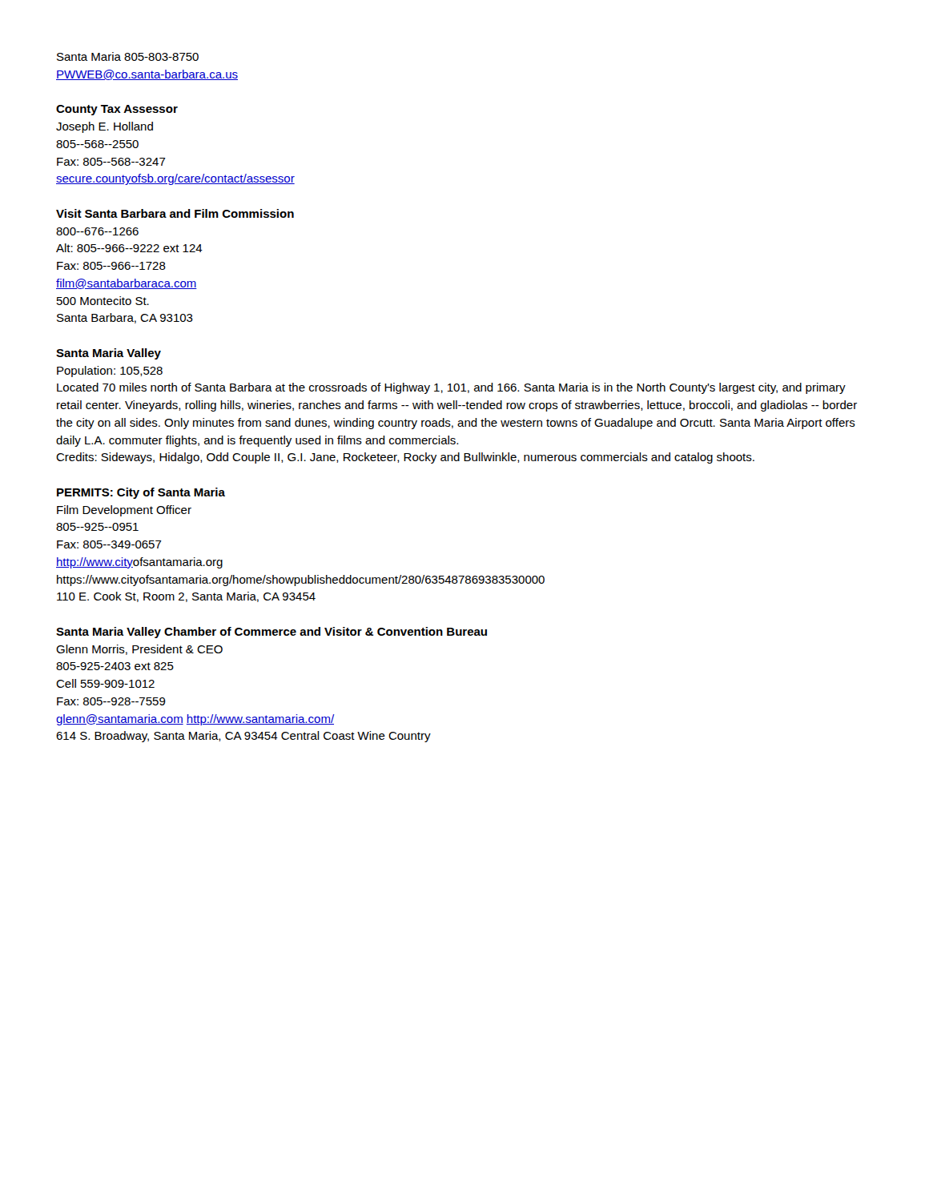Santa Maria 805-803-8750
PWWEB@co.santa-barbara.ca.us
County Tax Assessor
Joseph E. Holland
805--568--2550
Fax: 805--568--3247
secure.countyofsb.org/care/contact/assessor
Visit Santa Barbara and Film Commission
800--676--1266
Alt: 805--966--9222 ext 124
Fax: 805--966--1728
film@santabarbaraca.com
500 Montecito St.
Santa Barbara, CA 93103
Santa Maria Valley
Population: 105,528
Located 70 miles north of Santa Barbara at the crossroads of Highway 1, 101, and 166. Santa Maria is in the North County's largest city, and primary retail center. Vineyards, rolling hills, wineries, ranches and farms -- with well--tended row crops of strawberries, lettuce, broccoli, and gladiolas -- border the city on all sides. Only minutes from sand dunes, winding country roads, and the western towns of Guadalupe and Orcutt. Santa Maria Airport offers daily L.A. commuter flights, and is frequently used in films and commercials.
Credits: Sideways, Hidalgo, Odd Couple II, G.I. Jane, Rocketeer, Rocky and Bullwinkle, numerous commercials and catalog shoots.
PERMITS: City of Santa Maria
Film Development Officer
805--925--0951
Fax: 805--349-0657
http://www.cityofsantamaria.org
https://www.cityofsantamaria.org/home/showpublisheddocument/280/635487869383530000
110 E. Cook St, Room 2, Santa Maria, CA 93454
Santa Maria Valley Chamber of Commerce and Visitor & Convention Bureau
Glenn Morris, President & CEO
805-925-2403 ext 825
Cell 559-909-1012
Fax: 805--928--7559
glenn@santamaria.com http://www.santamaria.com/
614 S. Broadway, Santa Maria, CA 93454 Central Coast Wine Country